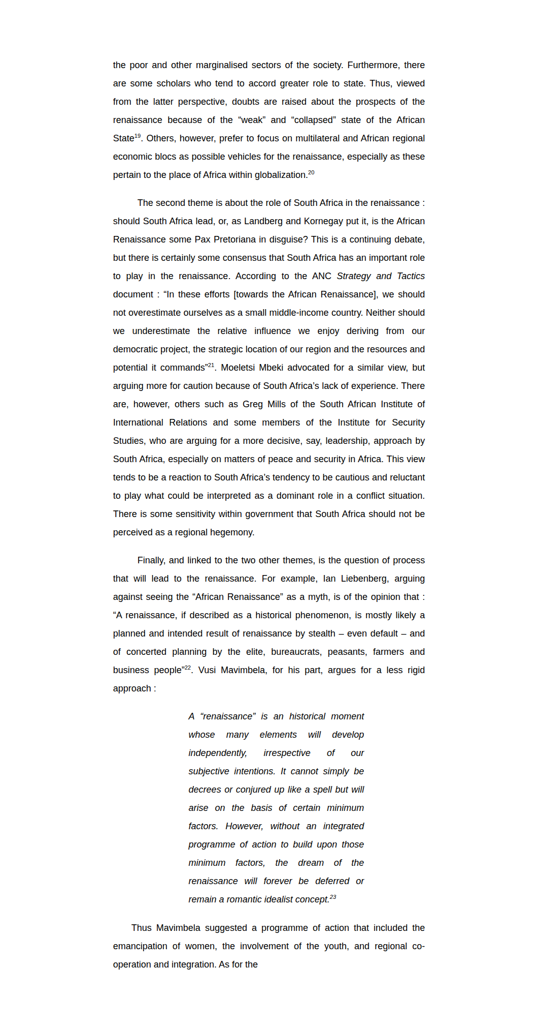the poor and other marginalised sectors of the society. Furthermore, there are some scholars who tend to accord greater role to state. Thus, viewed from the latter perspective, doubts are raised about the prospects of the renaissance because of the “weak” and “collapsed” state of the African State19. Others, however, prefer to focus on multilateral and African regional economic blocs as possible vehicles for the renaissance, especially as these pertain to the place of Africa within globalization.20
The second theme is about the role of South Africa in the renaissance : should South Africa lead, or, as Landberg and Kornegay put it, is the African Renaissance some Pax Pretoriana in disguise? This is a continuing debate, but there is certainly some consensus that South Africa has an important role to play in the renaissance. According to the ANC Strategy and Tactics document : “In these efforts [towards the African Renaissance], we should not overestimate ourselves as a small middle-income country. Neither should we underestimate the relative influence we enjoy deriving from our democratic project, the strategic location of our region and the resources and potential it commands”21. Moeletsi Mbeki advocated for a similar view, but arguing more for caution because of South Africa’s lack of experience. There are, however, others such as Greg Mills of the South African Institute of International Relations and some members of the Institute for Security Studies, who are arguing for a more decisive, say, leadership, approach by South Africa, especially on matters of peace and security in Africa. This view tends to be a reaction to South Africa’s tendency to be cautious and reluctant to play what could be interpreted as a dominant role in a conflict situation. There is some sensitivity within government that South Africa should not be perceived as a regional hegemony.
Finally, and linked to the two other themes, is the question of process that will lead to the renaissance. For example, Ian Liebenberg, arguing against seeing the “African Renaissance” as a myth, is of the opinion that : “A renaissance, if described as a historical phenomenon, is mostly likely a planned and intended result of renaissance by stealth – even default – and of concerted planning by the elite, bureaucrats, peasants, farmers and business people”22. Vusi Mavimbela, for his part, argues for a less rigid approach :
A “renaissance” is an historical moment whose many elements will develop independently, irrespective of our subjective intentions. It cannot simply be decrees or conjured up like a spell but will arise on the basis of certain minimum factors. However, without an integrated programme of action to build upon those minimum factors, the dream of the renaissance will forever be deferred or remain a romantic idealist concept.23
Thus Mavimbela suggested a programme of action that included the emancipation of women, the involvement of the youth, and regional co-operation and integration. As for the